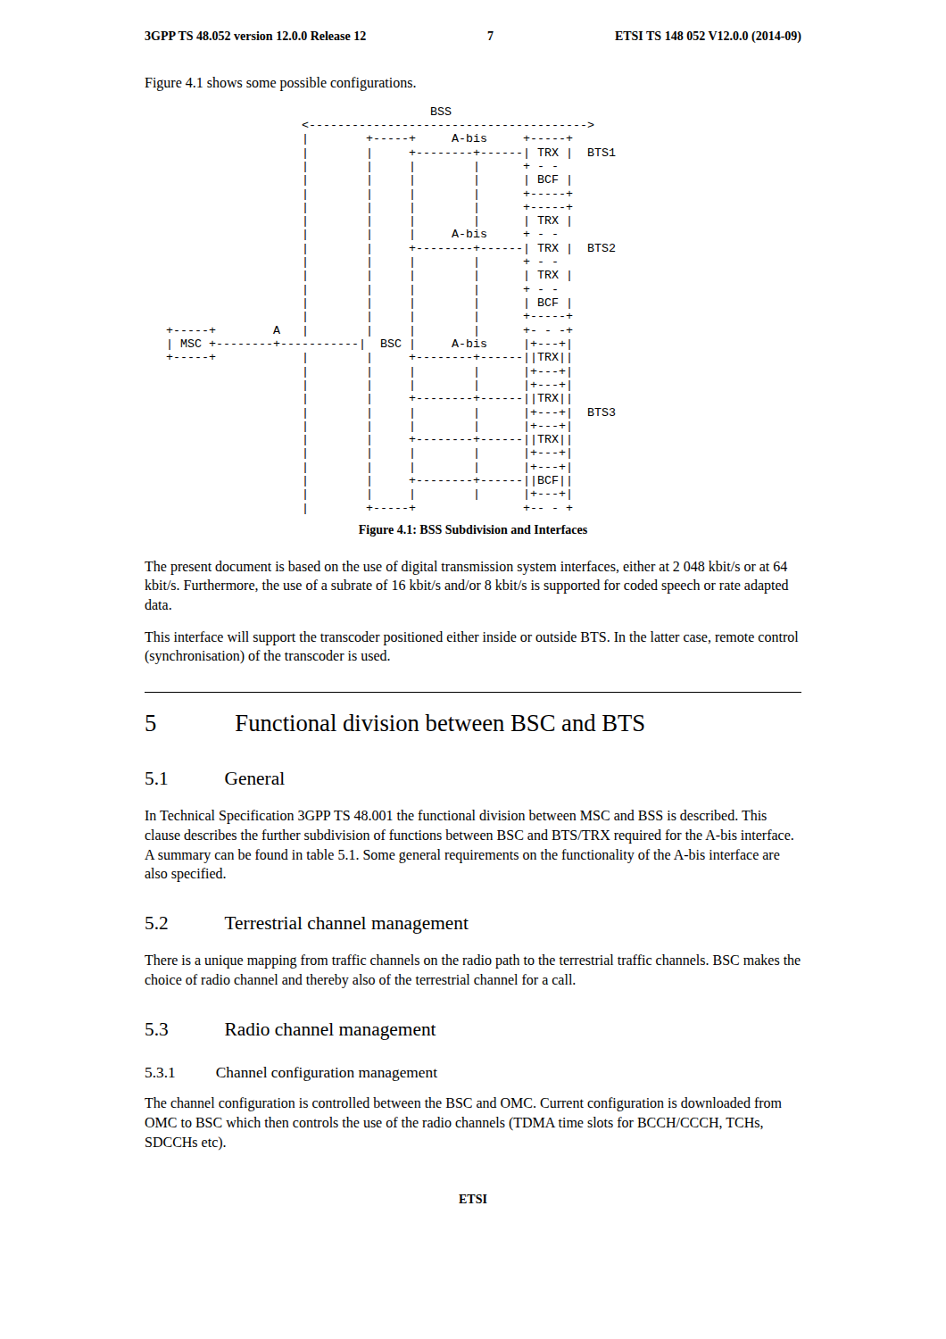3GPP TS 48.052 version 12.0.0 Release 12 7 ETSI TS 148 052 V12.0.0 (2014-09)
Figure 4.1 shows some possible configurations.
                                        BSS
                      <--------------------------------------->
                      |        +-----+     A-bis     +-----+
                      |        |     +--------+------| TRX |  BTS1
                      |        |     |        |      + - -
                      |        |     |        |      | BCF |
                      |        |     |        |      +-----+
                      |        |     |        |      +-----+
                      |        |     |        |      | TRX |
                      |        |     |     A-bis     + - -
                      |        |     +--------+------| TRX |  BTS2
                      |        |     |        |      + - -
                      |        |     |        |      | TRX |
                      |        |     |        |      + - -
                      |        |     |        |      | BCF |
                      |        |     |        |      +-----+
   +-----+        A   |        |     |        |      +- - -+
   | MSC +--------+-----------|  BSC |     A-bis     |+---+|
   +-----+            |        |     +--------+------||TRX||
                      |        |     |        |      |+---+|
                      |        |     |        |      |+---+|
                      |        |     +--------+------||TRX||
                      |        |     |        |      |+---+|  BTS3
                      |        |     |        |      |+---+|
                      |        |     +--------+------||TRX||
                      |        |     |        |      |+---+|
                      |        |     |        |      |+---+|
                      |        |     +--------+------||BCF||
                      |        |     |        |      |+---+|
                      |        +-----+               +-- - +
Figure 4.1: BSS Subdivision and Interfaces
The present document is based on the use of digital transmission system interfaces, either at 2 048 kbit/s or at 64 kbit/s. Furthermore, the use of a subrate of 16 kbit/s and/or 8 kbit/s is supported for coded speech or rate adapted data.
This interface will support the transcoder positioned either inside or outside BTS. In the latter case, remote control (synchronisation) of the transcoder is used.
5 Functional division between BSC and BTS
5.1 General
In Technical Specification 3GPP TS 48.001 the functional division between MSC and BSS is described. This clause describes the further subdivision of functions between BSC and BTS/TRX required for the A-bis interface. A summary can be found in table 5.1. Some general requirements on the functionality of the A-bis interface are also specified.
5.2 Terrestrial channel management
There is a unique mapping from traffic channels on the radio path to the terrestrial traffic channels. BSC makes the choice of radio channel and thereby also of the terrestrial channel for a call.
5.3 Radio channel management
5.3.1 Channel configuration management
The channel configuration is controlled between the BSC and OMC. Current configuration is downloaded from OMC to BSC which then controls the use of the radio channels (TDMA time slots for BCCH/CCCH, TCHs, SDCCHs etc).
ETSI